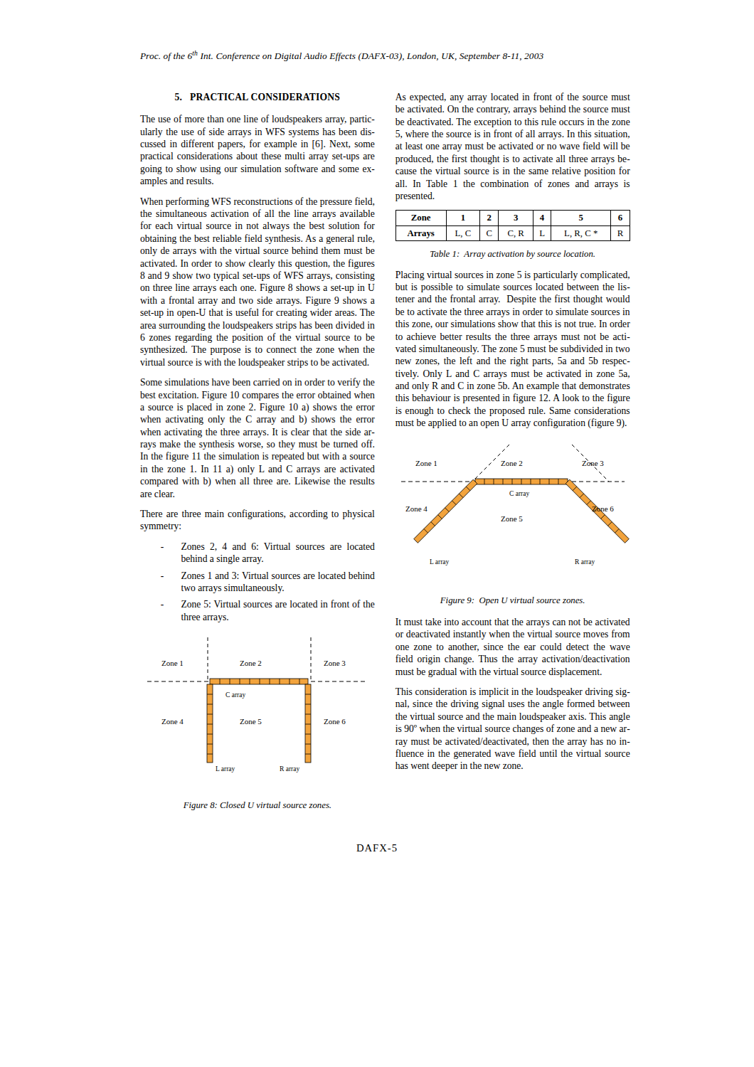Proc. of the 6th Int. Conference on Digital Audio Effects (DAFX-03), London, UK, September 8-11, 2003
5. PRACTICAL CONSIDERATIONS
The use of more than one line of loudspeakers array, particularly the use of side arrays in WFS systems has been discussed in different papers, for example in [6]. Next, some practical considerations about these multi array set-ups are going to show using our simulation software and some examples and results.
When performing WFS reconstructions of the pressure field, the simultaneous activation of all the line arrays available for each virtual source in not always the best solution for obtaining the best reliable field synthesis. As a general rule, only de arrays with the virtual source behind them must be activated. In order to show clearly this question, the figures 8 and 9 show two typical set-ups of WFS arrays, consisting on three line arrays each one. Figure 8 shows a set-up in U with a frontal array and two side arrays. Figure 9 shows a set-up in open-U that is useful for creating wider areas. The area surrounding the loudspeakers strips has been divided in 6 zones regarding the position of the virtual source to be synthesized. The purpose is to connect the zone when the virtual source is with the loudspeaker strips to be activated.
Some simulations have been carried on in order to verify the best excitation. Figure 10 compares the error obtained when a source is placed in zone 2. Figure 10 a) shows the error when activating only the C array and b) shows the error when activating the three arrays. It is clear that the side arrays make the synthesis worse, so they must be turned off. In the figure 11 the simulation is repeated but with a source in the zone 1. In 11 a) only L and C arrays are activated compared with b) when all three are. Likewise the results are clear.
There are three main configurations, according to physical symmetry:
Zones 2, 4 and 6: Virtual sources are located behind a single array.
Zones 1 and 3: Virtual sources are located behind two arrays simultaneously.
Zone 5: Virtual sources are located in front of the three arrays.
Zone 1 Zone 2 Zone 3 C array Zone 4 Zone 5 Zone 6 L array R array
Figure 8: Closed U virtual source zones.
As expected, any array located in front of the source must be activated. On the contrary, arrays behind the source must be deactivated. The exception to this rule occurs in the zone 5, where the source is in front of all arrays. In this situation, at least one array must be activated or no wave field will be produced, the first thought is to activate all three arrays because the virtual source is in the same relative position for all. In Table 1 the combination of zones and arrays is presented.
| Zone | 1 | 2 | 3 | 4 | 5 | 6 |
| --- | --- | --- | --- | --- | --- | --- |
| Arrays | L, C | C | C, R | L | L, R, C * | R |
Table 1: Array activation by source location.
Placing virtual sources in zone 5 is particularly complicated, but is possible to simulate sources located between the listener and the frontal array. Despite the first thought would be to activate the three arrays in order to simulate sources in this zone, our simulations show that this is not true. In order to achieve better results the three arrays must not be activated simultaneously. The zone 5 must be subdivided in two new zones, the left and the right parts, 5a and 5b respectively. Only L and C arrays must be activated in zone 5a, and only R and C in zone 5b. An example that demonstrates this behaviour is presented in figure 12. A look to the figure is enough to check the proposed rule. Same considerations must be applied to an open U array configuration (figure 9).
Zone 1 Zone 2 Zone 3 C array Zone 4 Zone 5 Zone 6 L array R array
Figure 9: Open U virtual source zones.
It must take into account that the arrays can not be activated or deactivated instantly when the virtual source moves from one zone to another, since the ear could detect the wave field origin change. Thus the array activation/deactivation must be gradual with the virtual source displacement.
This consideration is implicit in the loudspeaker driving signal, since the driving signal uses the angle formed between the virtual source and the main loudspeaker axis. This angle is 90º when the virtual source changes of zone and a new array must be activated/deactivated, then the array has no influence in the generated wave field until the virtual source has went deeper in the new zone.
DAFX-5